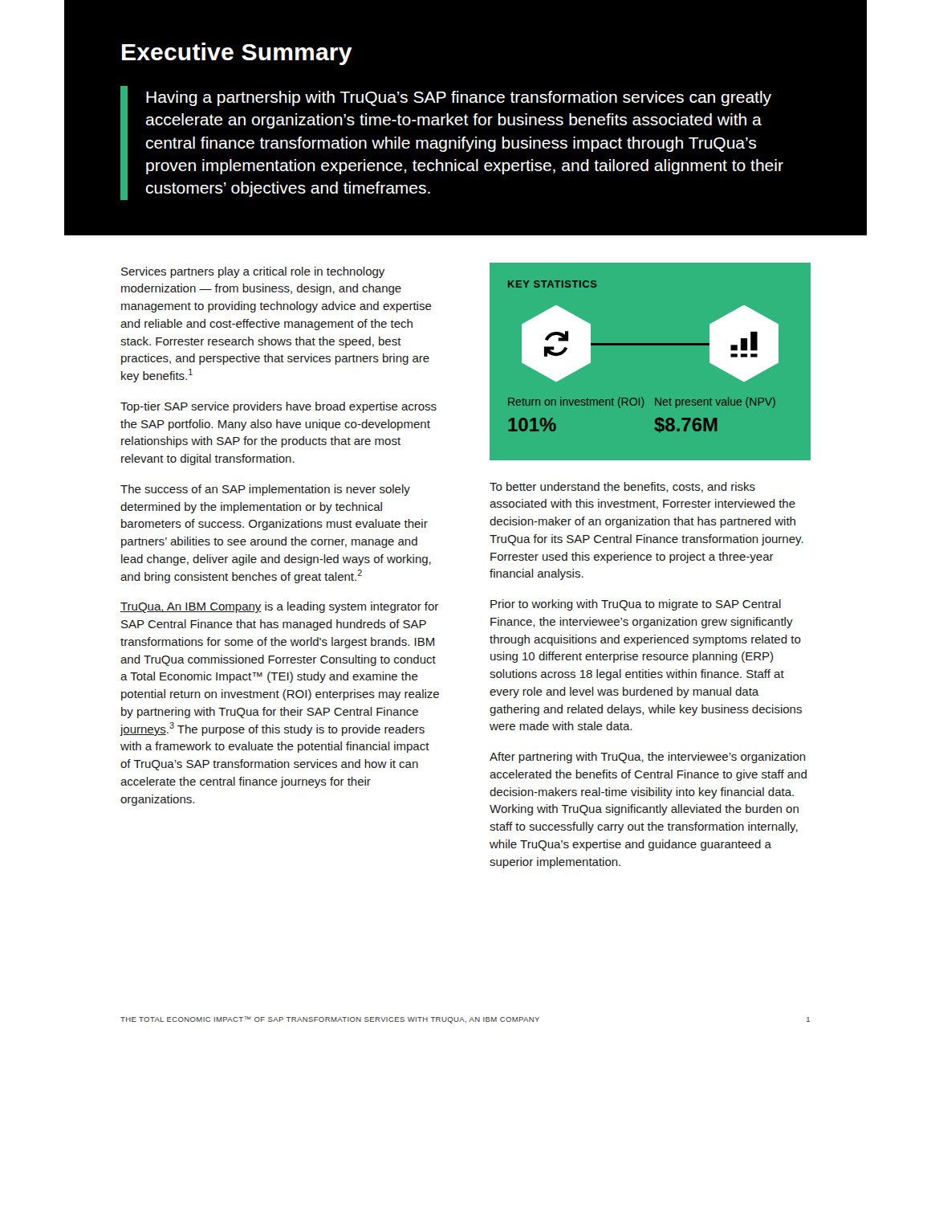Executive Summary
Having a partnership with TruQua’s SAP finance transformation services can greatly accelerate an organization’s time-to-market for business benefits associated with a central finance transformation while magnifying business impact through TruQua’s proven implementation experience, technical expertise, and tailored alignment to their customers’ objectives and timeframes.
Services partners play a critical role in technology modernization — from business, design, and change management to providing technology advice and expertise and reliable and cost-effective management of the tech stack. Forrester research shows that the speed, best practices, and perspective that services partners bring are key benefits.1
Top-tier SAP service providers have broad expertise across the SAP portfolio. Many also have unique co-development relationships with SAP for the products that are most relevant to digital transformation.
The success of an SAP implementation is never solely determined by the implementation or by technical barometers of success. Organizations must evaluate their partners’ abilities to see around the corner, manage and lead change, deliver agile and design-led ways of working, and bring consistent benches of great talent.2
TruQua, An IBM Company is a leading system integrator for SAP Central Finance that has managed hundreds of SAP transformations for some of the world's largest brands. IBM and TruQua commissioned Forrester Consulting to conduct a Total Economic Impact™ (TEI) study and examine the potential return on investment (ROI) enterprises may realize by partnering with TruQua for their SAP Central Finance journeys.3 The purpose of this study is to provide readers with a framework to evaluate the potential financial impact of TruQua’s SAP transformation services and how it can accelerate the central finance journeys for their organizations.
KEY STATISTICS
Return on investment (ROI) 101%
Net present value (NPV) $8.76M
To better understand the benefits, costs, and risks associated with this investment, Forrester interviewed the decision-maker of an organization that has partnered with TruQua for its SAP Central Finance transformation journey. Forrester used this experience to project a three-year financial analysis.
Prior to working with TruQua to migrate to SAP Central Finance, the interviewee’s organization grew significantly through acquisitions and experienced symptoms related to using 10 different enterprise resource planning (ERP) solutions across 18 legal entities within finance. Staff at every role and level was burdened by manual data gathering and related delays, while key business decisions were made with stale data.
After partnering with TruQua, the interviewee’s organization accelerated the benefits of Central Finance to give staff and decision-makers real-time visibility into key financial data. Working with TruQua significantly alleviated the burden on staff to successfully carry out the transformation internally, while TruQua’s expertise and guidance guaranteed a superior implementation.
THE TOTAL ECONOMIC IMPACT™ OF SAP TRANSFORMATION SERVICES WITH TRUQUA, AN IBM COMPANY 1